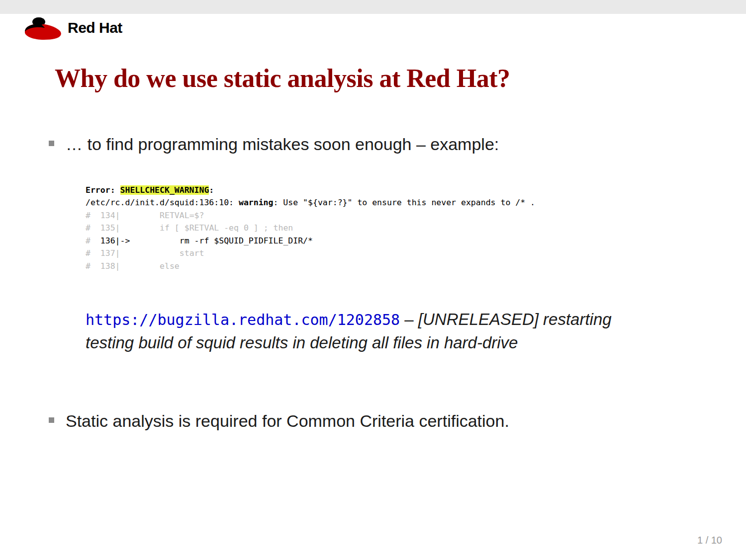Red Hat
Why do we use static analysis at Red Hat?
… to find programming mistakes soon enough – example:
Error: SHELLCHECK_WARNING: /etc/rc.d/init.d/squid:136:10: warning: Use "${var:?}" to ensure this never expands to /* . # 134| RETVAL=$? # 135| if [ $RETVAL -eq 0 ] ; then # 136|-> rm -rf $SQUID_PIDFILE_DIR/* # 137| start # 138| else
https://bugzilla.redhat.com/1202858 – [UNRELEASED] restarting testing build of squid results in deleting all files in hard-drive
Static analysis is required for Common Criteria certification.
1 / 10